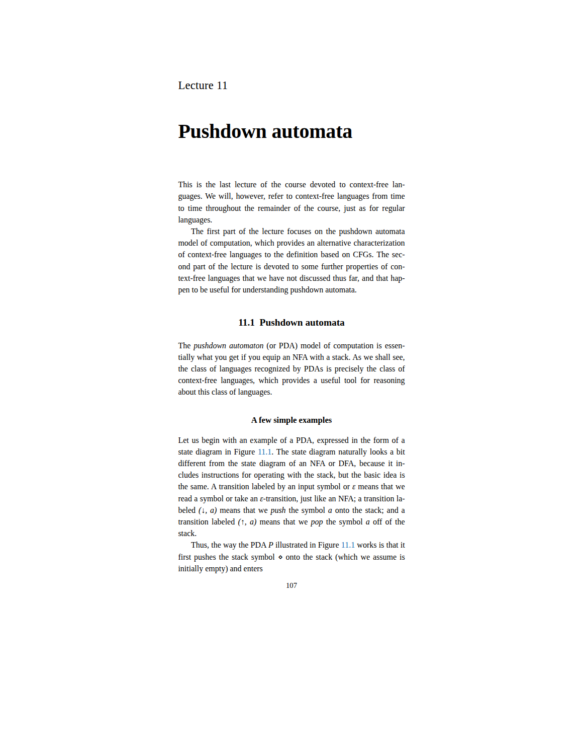Lecture 11
Pushdown automata
This is the last lecture of the course devoted to context-free languages. We will, however, refer to context-free languages from time to time throughout the remainder of the course, just as for regular languages.
The first part of the lecture focuses on the pushdown automata model of computation, which provides an alternative characterization of context-free languages to the definition based on CFGs. The second part of the lecture is devoted to some further properties of context-free languages that we have not discussed thus far, and that happen to be useful for understanding pushdown automata.
11.1 Pushdown automata
The pushdown automaton (or PDA) model of computation is essentially what you get if you equip an NFA with a stack. As we shall see, the class of languages recognized by PDAs is precisely the class of context-free languages, which provides a useful tool for reasoning about this class of languages.
A few simple examples
Let us begin with an example of a PDA, expressed in the form of a state diagram in Figure 11.1. The state diagram naturally looks a bit different from the state diagram of an NFA or DFA, because it includes instructions for operating with the stack, but the basic idea is the same. A transition labeled by an input symbol or ε means that we read a symbol or take an ε-transition, just like an NFA; a transition labeled (↓, a) means that we push the symbol a onto the stack; and a transition labeled (↑, a) means that we pop the symbol a off of the stack.
Thus, the way the PDA P illustrated in Figure 11.1 works is that it first pushes the stack symbol ⋄ onto the stack (which we assume is initially empty) and enters
107